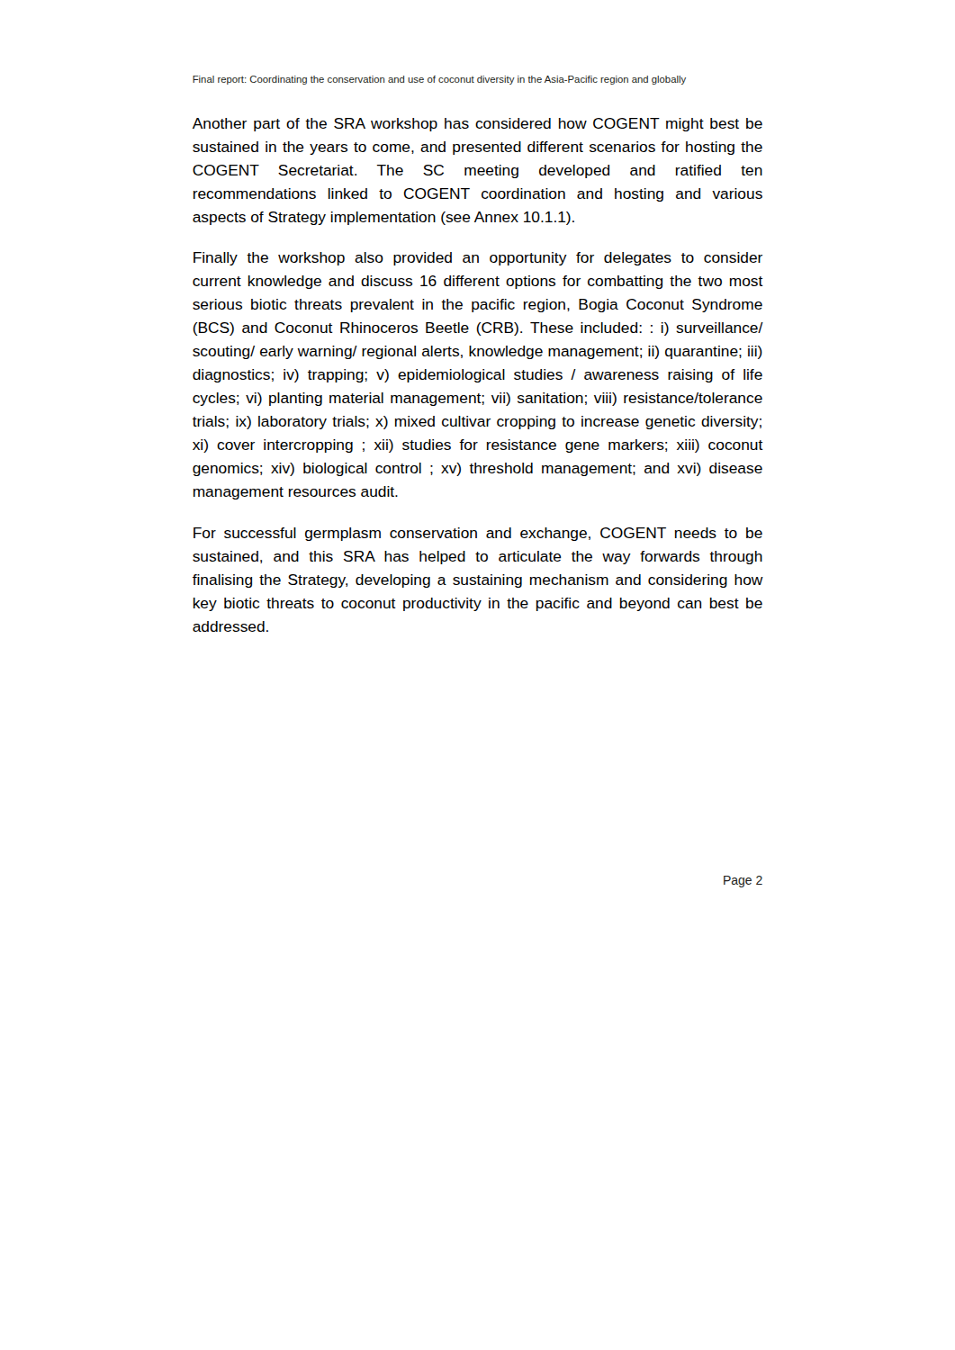Final report: Coordinating the conservation and use of coconut diversity in the Asia-Pacific region and globally
Another part of the SRA workshop has considered how COGENT might best be sustained in the years to come, and presented different scenarios for hosting the COGENT Secretariat. The SC meeting developed and ratified ten recommendations linked to COGENT coordination and hosting and various aspects of Strategy implementation (see Annex 10.1.1).
Finally the workshop also provided an opportunity for delegates to consider current knowledge and discuss 16 different options for combatting the two most serious biotic threats prevalent in the pacific region, Bogia Coconut Syndrome (BCS) and Coconut Rhinoceros Beetle (CRB). These included: : i) surveillance/ scouting/ early warning/ regional alerts, knowledge management; ii) quarantine; iii) diagnostics; iv) trapping; v) epidemiological studies / awareness raising of life cycles; vi) planting material management; vii) sanitation; viii) resistance/tolerance trials; ix) laboratory trials; x) mixed cultivar cropping to increase genetic diversity; xi) cover intercropping ; xii) studies for resistance gene markers; xiii) coconut genomics; xiv) biological control ; xv) threshold management; and xvi) disease management resources audit.
For successful germplasm conservation and exchange, COGENT needs to be sustained, and this SRA has helped to articulate the way forwards through finalising the Strategy, developing a sustaining mechanism and considering how key biotic threats to coconut productivity in the pacific and beyond can best be addressed.
Page 2